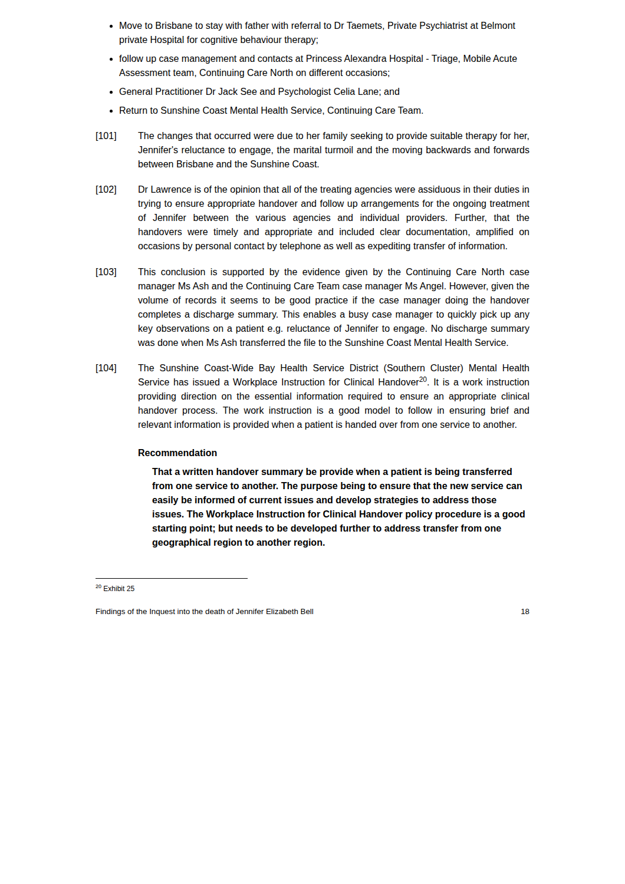Move to Brisbane to stay with father with referral to Dr Taemets, Private Psychiatrist at Belmont private Hospital for cognitive behaviour therapy;
follow up case management and contacts at Princess Alexandra Hospital - Triage, Mobile Acute Assessment team, Continuing Care North on different occasions;
General Practitioner Dr Jack See and Psychologist Celia Lane; and
Return to Sunshine Coast Mental Health Service, Continuing Care Team.
[101]
The changes that occurred were due to her family seeking to provide suitable therapy for her, Jennifer's reluctance to engage, the marital turmoil and the moving backwards and forwards between Brisbane and the Sunshine Coast.
[102]
Dr Lawrence is of the opinion that all of the treating agencies were assiduous in their duties in trying to ensure appropriate handover and follow up arrangements for the ongoing treatment of Jennifer between the various agencies and individual providers. Further, that the handovers were timely and appropriate and included clear documentation, amplified on occasions by personal contact by telephone as well as expediting transfer of information.
[103]
This conclusion is supported by the evidence given by the Continuing Care North case manager Ms Ash and the Continuing Care Team case manager Ms Angel. However, given the volume of records it seems to be good practice if the case manager doing the handover completes a discharge summary. This enables a busy case manager to quickly pick up any key observations on a patient e.g. reluctance of Jennifer to engage. No discharge summary was done when Ms Ash transferred the file to the Sunshine Coast Mental Health Service.
[104]
The Sunshine Coast-Wide Bay Health Service District (Southern Cluster) Mental Health Service has issued a Workplace Instruction for Clinical Handover20. It is a work instruction providing direction on the essential information required to ensure an appropriate clinical handover process. The work instruction is a good model to follow in ensuring brief and relevant information is provided when a patient is handed over from one service to another.
Recommendation
That a written handover summary be provide when a patient is being transferred from one service to another. The purpose being to ensure that the new service can easily be informed of current issues and develop strategies to address those issues. The Workplace Instruction for Clinical Handover policy procedure is a good starting point; but needs to be developed further to address transfer from one geographical region to another region.
20 Exhibit 25
Findings of the Inquest into the death of Jennifer Elizabeth Bell 18